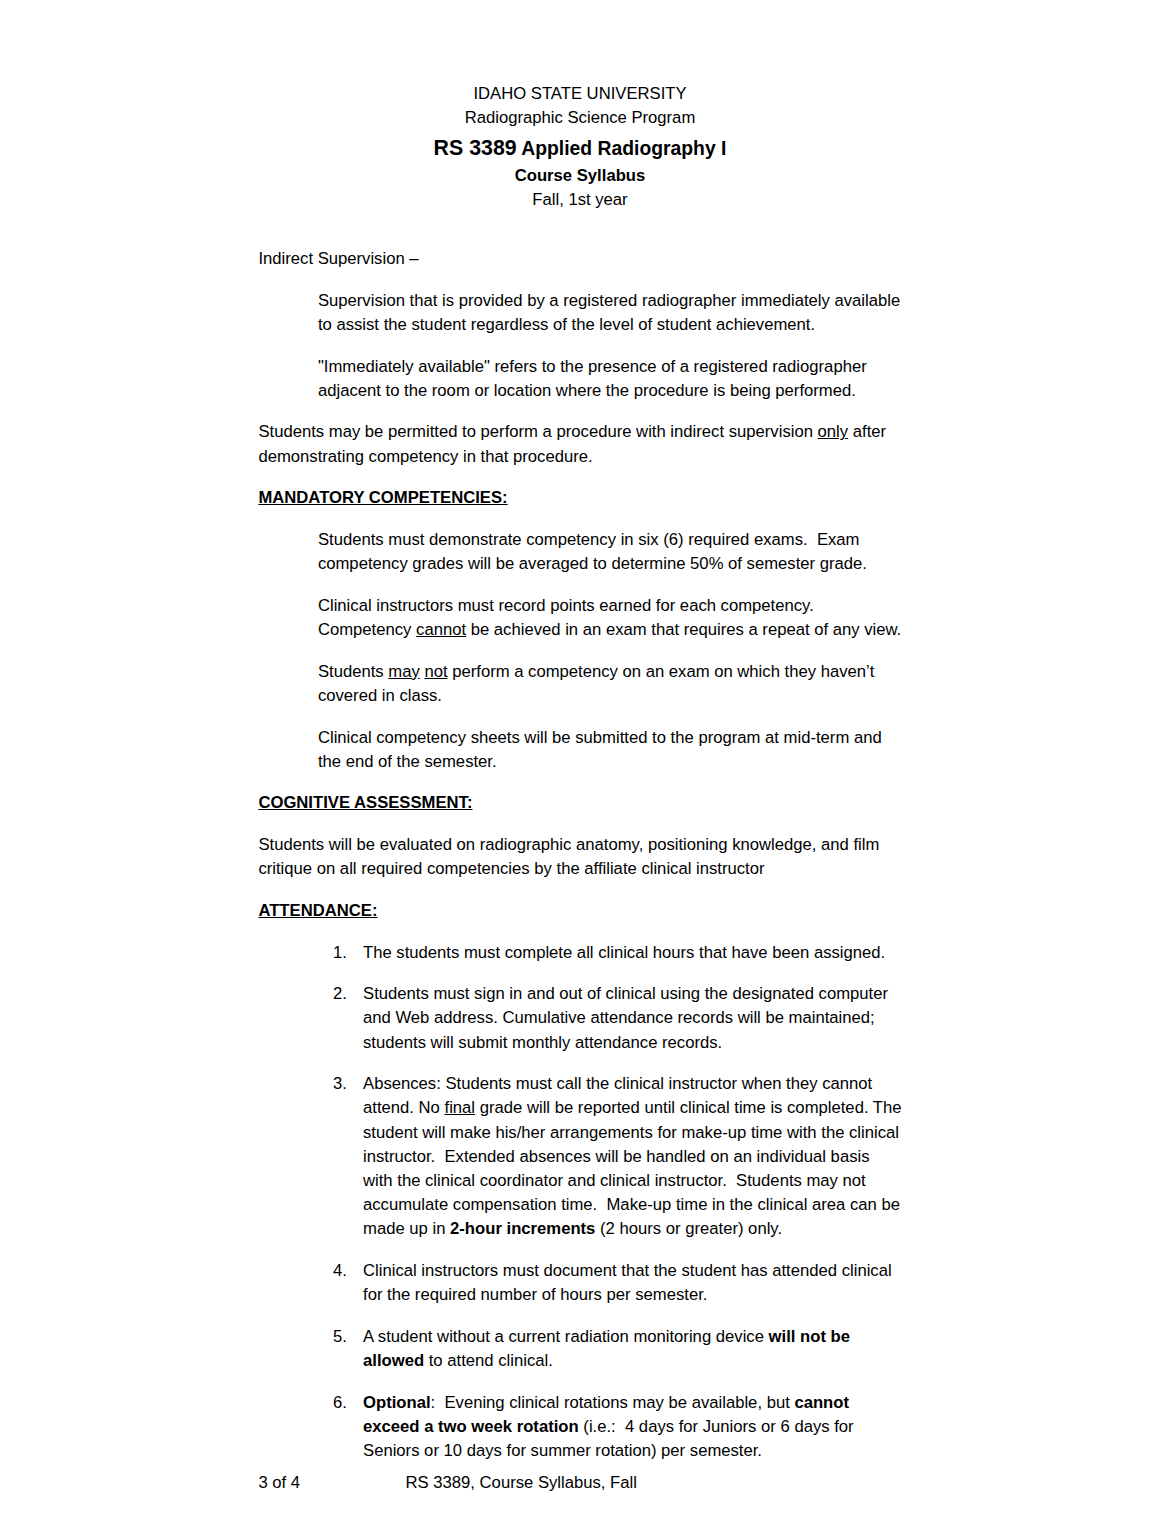IDAHO STATE UNIVERSITY Radiographic Science Program RS 3389 Applied Radiography I Course Syllabus Fall, 1st year
Indirect Supervision –
Supervision that is provided by a registered radiographer immediately available to assist the student regardless of the level of student achievement.
"Immediately available" refers to the presence of a registered radiographer adjacent to the room or location where the procedure is being performed.
Students may be permitted to perform a procedure with indirect supervision only after demonstrating competency in that procedure.
Mandatory Competencies:
Students must demonstrate competency in six (6) required exams. Exam competency grades will be averaged to determine 50% of semester grade.
Clinical instructors must record points earned for each competency. Competency cannot be achieved in an exam that requires a repeat of any view.
Students may not perform a competency on an exam on which they haven’t covered in class.
Clinical competency sheets will be submitted to the program at mid-term and the end of the semester.
Cognitive Assessment:
Students will be evaluated on radiographic anatomy, positioning knowledge, and film critique on all required competencies by the affiliate clinical instructor
Attendance:
The students must complete all clinical hours that have been assigned.
Students must sign in and out of clinical using the designated computer and Web address. Cumulative attendance records will be maintained; students will submit monthly attendance records.
Absences: Students must call the clinical instructor when they cannot attend. No final grade will be reported until clinical time is completed. The student will make his/her arrangements for make-up time with the clinical instructor. Extended absences will be handled on an individual basis with the clinical coordinator and clinical instructor. Students may not accumulate compensation time. Make-up time in the clinical area can be made up in 2-hour increments (2 hours or greater) only.
Clinical instructors must document that the student has attended clinical for the required number of hours per semester.
A student without a current radiation monitoring device will not be allowed to attend clinical.
Optional: Evening clinical rotations may be available, but cannot exceed a two week rotation (i.e.: 4 days for Juniors or 6 days for Seniors or 10 days for summer rotation) per semester.
3 of 4 RS 3389, Course Syllabus, Fall